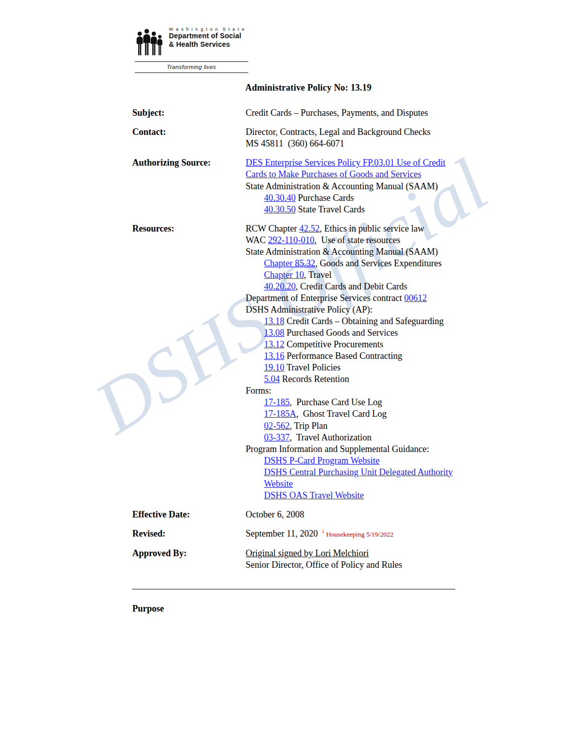DSHS Official
W a s h i n g t o n S t a t e
Department of Social
& Health Services
Transforming lives
Administrative Policy No: 13.19
| Subject: | Credit Cards – Purchases, Payments, and Disputes |
| Contact: | Director, Contracts, Legal and Background Checks MS 45811 (360) 664-6071 |
| Authorizing Source: | DES Enterprise Services Policy FP.03.01 Use of Credit Cards to Make Purchases of Goods and Services State Administration & Accounting Manual (SAAM) 40.30.40 Purchase Cards 40.30.50 State Travel Cards |
| Resources: | RCW Chapter 42.52 , Ethics in public service law WAC 292-110-010 , Use of state resources State Administration & Accounting Manual (SAAM) Chapter 85.32 , Goods and Services Expenditures Chapter 10 , Travel 40.20.20 , Credit Cards and Debit Cards Department of Enterprise Services contract 00612 DSHS Administrative Policy (AP): 13.18 Credit Cards – Obtaining and Safeguarding 13.08 Purchased Goods and Services 13.12 Competitive Procurements 13.16 Performance Based Contracting 19.10 Travel Policies 5.04 Records Retention Forms: 17-185 , Purchase Card Use Log 17-185A , Ghost Travel Card Log 02-562 , Trip Plan 03-337 , Travel Authorization Program Information and Supplemental Guidance: DSHS P-Card Program Website DSHS Central Purchasing Unit Delegated Authority Website DSHS OAS Travel Website |
| Effective Date: | October 6, 2008 |
| Revised: | September 11, 2020 i Housekeeping 5/19/2022 |
| Approved By: | Original signed by Lori Melchiori Senior Director, Office of Policy and Rules |
Purpose